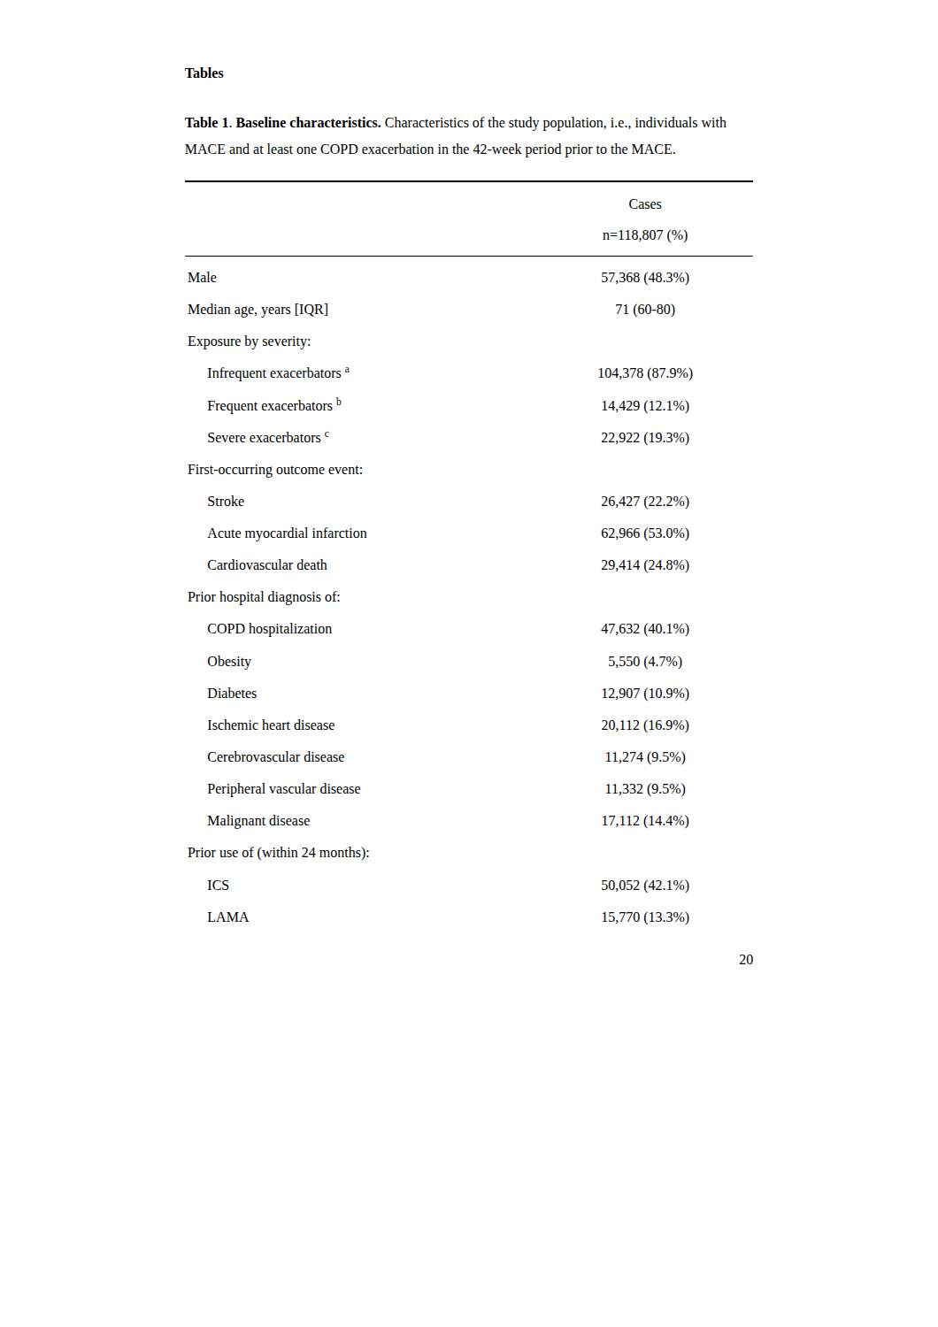Tables
Table 1. Baseline characteristics. Characteristics of the study population, i.e., individuals with MACE and at least one COPD exacerbation in the 42-week period prior to the MACE.
| | Cases |
| --- | --- |
| | n=118,807 (%) |
| Male | 57,368 (48.3%) |
| Median age, years [IQR] | 71 (60-80) |
| Exposure by severity: | |
| Infrequent exacerbators a | 104,378 (87.9%) |
| Frequent exacerbators b | 14,429 (12.1%) |
| Severe exacerbators c | 22,922 (19.3%) |
| First-occurring outcome event: | |
| Stroke | 26,427 (22.2%) |
| Acute myocardial infarction | 62,966 (53.0%) |
| Cardiovascular death | 29,414 (24.8%) |
| Prior hospital diagnosis of: | |
| COPD hospitalization | 47,632 (40.1%) |
| Obesity | 5,550 (4.7%) |
| Diabetes | 12,907 (10.9%) |
| Ischemic heart disease | 20,112 (16.9%) |
| Cerebrovascular disease | 11,274 (9.5%) |
| Peripheral vascular disease | 11,332 (9.5%) |
| Malignant disease | 17,112 (14.4%) |
| Prior use of (within 24 months): | |
| ICS | 50,052 (42.1%) |
| LAMA | 15,770 (13.3%) |
20